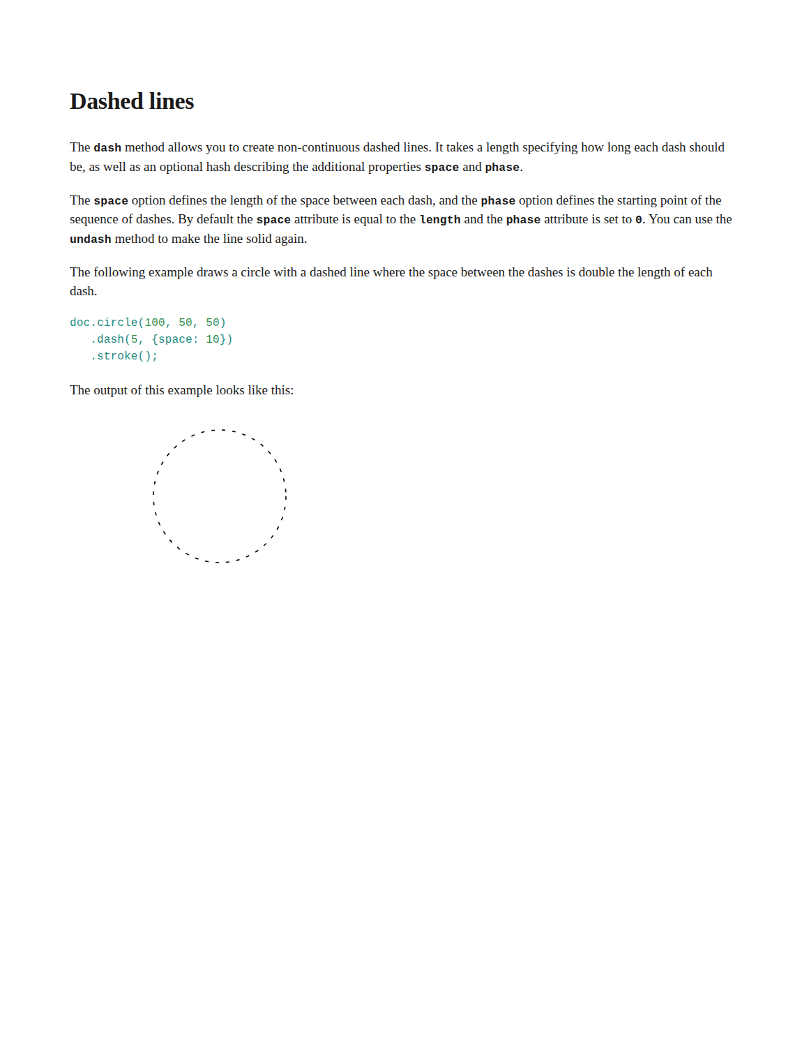Dashed lines
The dash method allows you to create non-continuous dashed lines. It takes a length specifying how long each dash should be, as well as an optional hash describing the additional properties space and phase.
The space option defines the length of the space between each dash, and the phase option defines the starting point of the sequence of dashes. By default the space attribute is equal to the length and the phase attribute is set to 0. You can use the undash method to make the line solid again.
The following example draws a circle with a dashed line where the space between the dashes is double the length of each dash.
doc.circle(100, 50, 50)
   .dash(5, {space: 10})
   .stroke();
The output of this example looks like this: